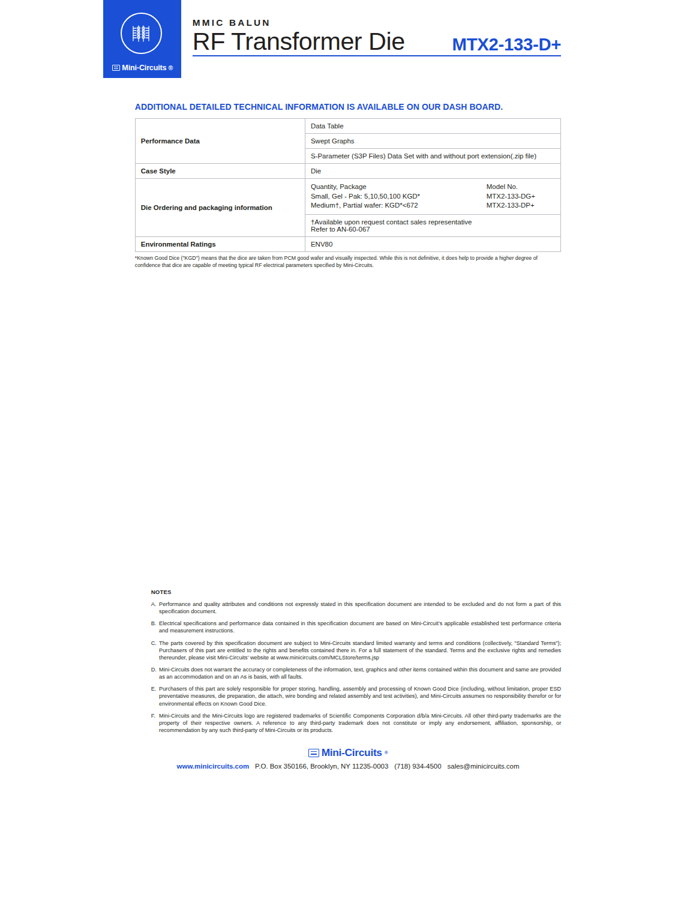Mini-Circuits®
MMIC BALUN
RF Transformer Die
MTX2-133-D+
ADDITIONAL DETAILED TECHNICAL INFORMATION IS AVAILABLE ON OUR DASH BOARD.
| Performance Data | Data Table |
| Swept Graphs |
| S-Parameter (S3P Files) Data Set with and without port extension(.zip file) |
| Case Style | Die |
| Die Ordering and packaging information | Quantity, Package Small, Gel - Pak: 5,10,50,100 KGD* Medium†, Partial wafer: KGD*<672 Model No. MTX2-133-DG+ MTX2-133-DP+ |
| †Available upon request contact sales representative Refer to AN-60-067 |
| Environmental Ratings | ENV80 |
*Known Good Dice ("KGD") means that the dice are taken from PCM good wafer and visually inspected. While this is not definitive, it does help to provide a higher degree of confidence that dice are capable of meeting typical RF electrical parameters specified by Mini-Circuits.
NOTES
A. Performance and quality attributes and conditions not expressly stated in this specification document are intended to be excluded and do not form a part of this specification document.
B. Electrical specifications and performance data contained in this specification document are based on Mini-Circuit’s applicable established test performance criteria and measurement instructions.
C. The parts covered by this specification document are subject to Mini-Circuits standard limited warranty and terms and conditions (collectively, "Standard Terms"); Purchasers of this part are entitled to the rights and benefits contained there in. For a full statement of the standard. Terms and the exclusive rights and remedies thereunder, please visit Mini-Circuits’ website at www.minicircuits.com/MCLStore/terms.jsp
D. Mini-Circuits does not warrant the accuracy or completeness of the information, text, graphics and other items contained within this document and same are provided as an accommodation and on an As is basis, with all faults.
E. Purchasers of this part are solely responsible for proper storing, handling, assembly and processing of Known Good Dice (including, without limitation, proper ESD preventative measures, die preparation, die attach, wire bonding and related assembly and test activities), and Mini-Circuits assumes no responsibility therefor or for environmental effects on Known Good Dice.
F. Mini-Circuits and the Mini-Circuits logo are registered trademarks of Scientific Components Corporation d/b/a Mini-Circuits. All other third-party trademarks are the property of their respective owners. A reference to any third-party trademark does not constitute or imply any endorsement, affiliation, sponsorship, or recommendation by any such third-party of Mini-Circuits or its products.
Mini-Circuits®
www.minicircuits.com P.O. Box 350166, Brooklyn, NY 11235-0003 (718) 934-4500 sales@minicircuits.com